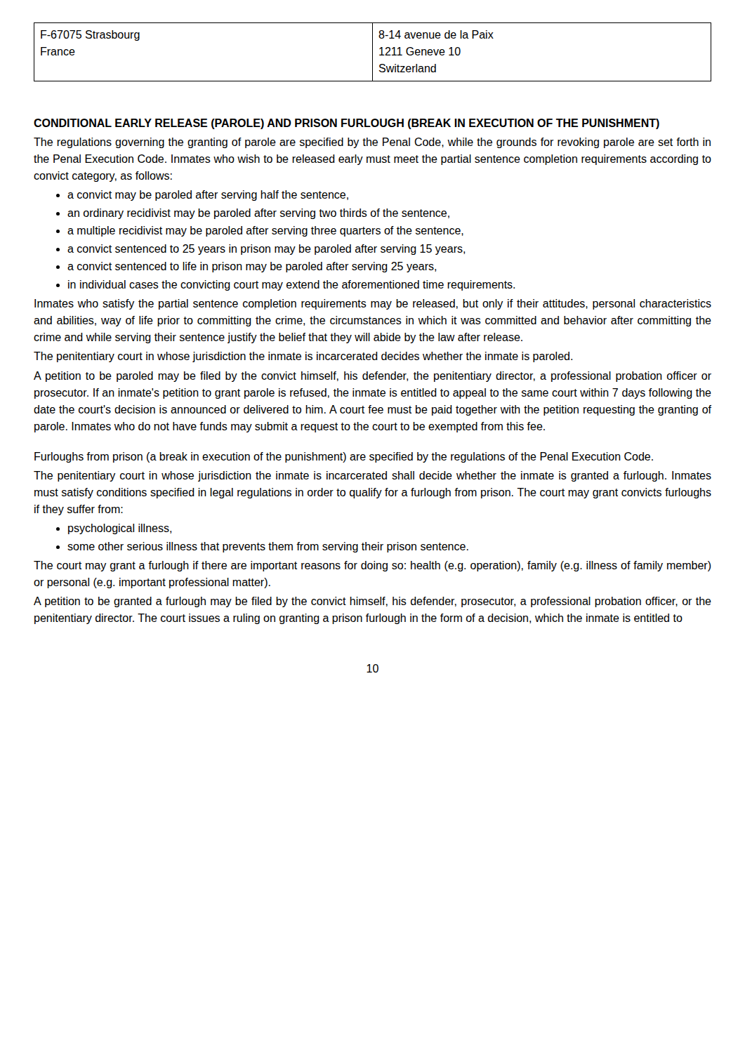| F-67075 Strasbourg France | 8-14 avenue de la Paix 1211 Geneve 10 Switzerland |
Conditional early release (parole) and prison furlough (break in execution of the punishment)
The regulations governing the granting of parole are specified by the Penal Code, while the grounds for revoking parole are set forth in the Penal Execution Code. Inmates who wish to be released early must meet the partial sentence completion requirements according to convict category, as follows:
a convict may be paroled after serving half the sentence,
an ordinary recidivist may be paroled after serving two thirds of the sentence,
a multiple recidivist may be paroled after serving three quarters of the sentence,
a convict sentenced to 25 years in prison may be paroled after serving 15 years,
a convict sentenced to life in prison may be paroled after serving 25 years,
in individual cases the convicting court may extend the aforementioned time requirements.
Inmates who satisfy the partial sentence completion requirements may be released, but only if their attitudes, personal characteristics and abilities, way of life prior to committing the crime, the circumstances in which it was committed and behavior after committing the crime and while serving their sentence justify the belief that they will abide by the law after release.
The penitentiary court in whose jurisdiction the inmate is incarcerated decides whether the inmate is paroled.
A petition to be paroled may be filed by the convict himself, his defender, the penitentiary director, a professional probation officer or prosecutor. If an inmate's petition to grant parole is refused, the inmate is entitled to appeal to the same court within 7 days following the date the court's decision is announced or delivered to him. A court fee must be paid together with the petition requesting the granting of parole. Inmates who do not have funds may submit a request to the court to be exempted from this fee.
Furloughs from prison (a break in execution of the punishment) are specified by the regulations of the Penal Execution Code.
The penitentiary court in whose jurisdiction the inmate is incarcerated shall decide whether the inmate is granted a furlough. Inmates must satisfy conditions specified in legal regulations in order to qualify for a furlough from prison. The court may grant convicts furloughs if they suffer from:
psychological illness,
some other serious illness that prevents them from serving their prison sentence.
The court may grant a furlough if there are important reasons for doing so: health (e.g. operation), family (e.g. illness of family member) or personal (e.g. important professional matter).
A petition to be granted a furlough may be filed by the convict himself, his defender, prosecutor, a professional probation officer, or the penitentiary director. The court issues a ruling on granting a prison furlough in the form of a decision, which the inmate is entitled to
10